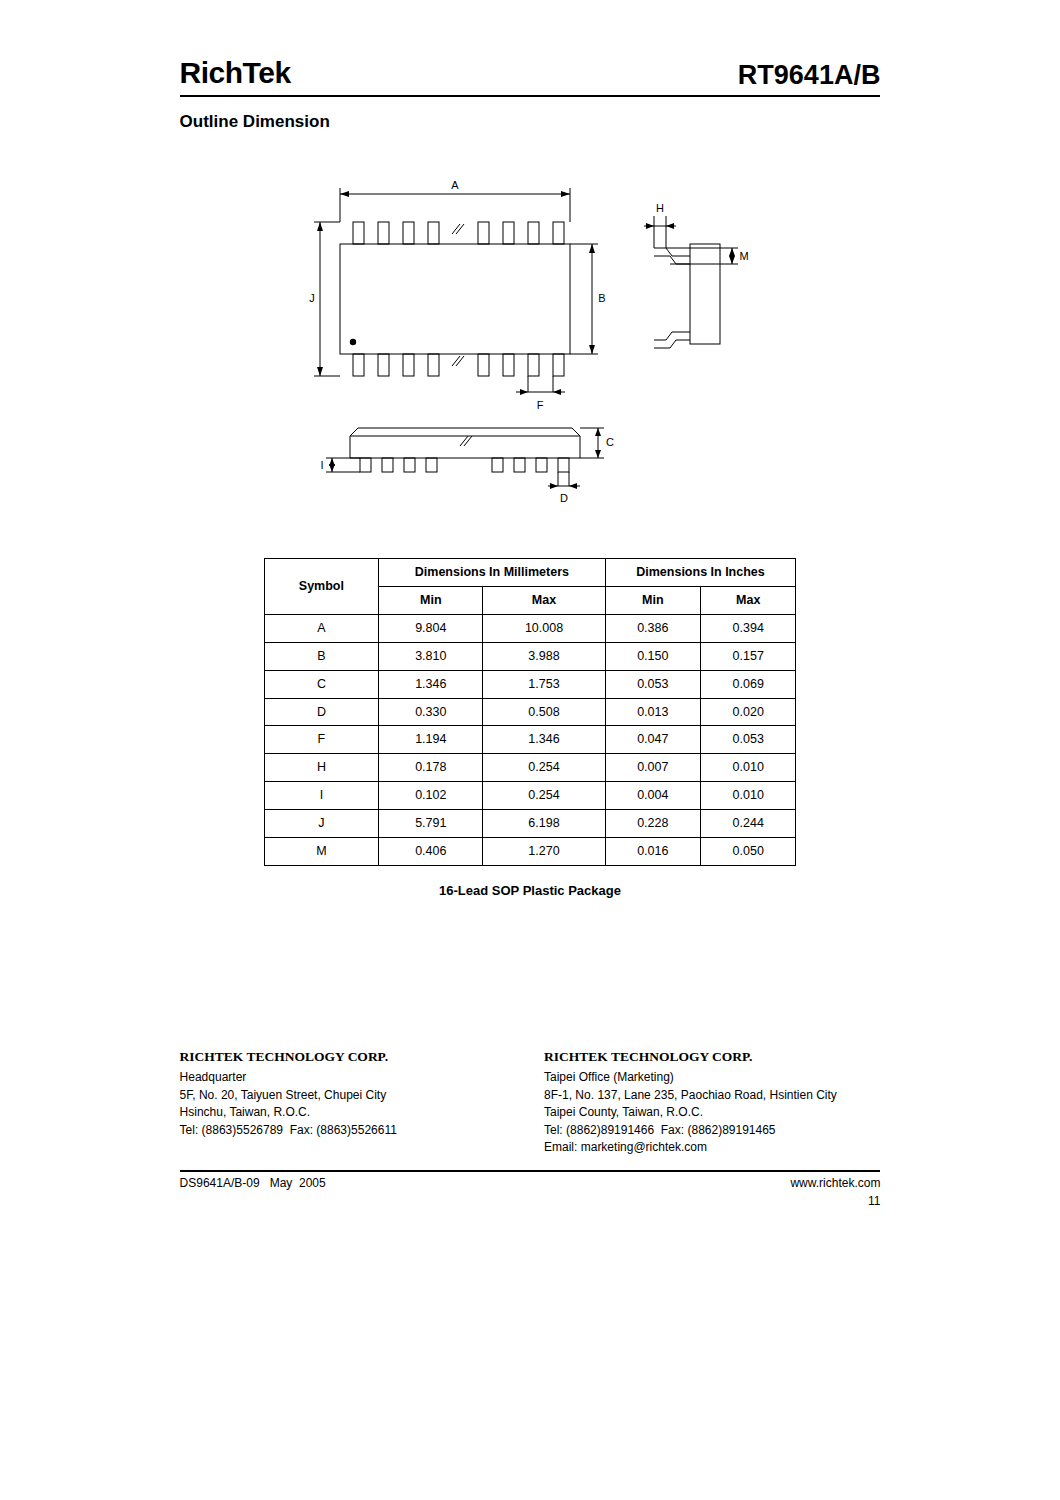Rich Tek
RT9641A/B
Outline Dimension
A J B F H M I C D
| Symbol | Dimensions In Millimeters | Dimensions In Inches |
| --- | --- | --- |
| Min | Max | Min | Max |
| A | 9.804 | 10.008 | 0.386 | 0.394 |
| B | 3.810 | 3.988 | 0.150 | 0.157 |
| C | 1.346 | 1.753 | 0.053 | 0.069 |
| D | 0.330 | 0.508 | 0.013 | 0.020 |
| F | 1.194 | 1.346 | 0.047 | 0.053 |
| H | 0.178 | 0.254 | 0.007 | 0.010 |
| I | 0.102 | 0.254 | 0.004 | 0.010 |
| J | 5.791 | 6.198 | 0.228 | 0.244 |
| M | 0.406 | 1.270 | 0.016 | 0.050 |
16-Lead SOP Plastic Package
RICHTEK TECHNOLOGY CORP.
Headquarter
5F, No. 20, Taiyuen Street, Chupei City
Hsinchu, Taiwan, R.O.C.
Tel: (8863)5526789 Fax: (8863)5526611
RICHTEK TECHNOLOGY CORP.
Taipei Office (Marketing)
8F-1, No. 137, Lane 235, Paochiao Road, Hsintien City
Taipei County, Taiwan, R.O.C.
Tel: (8862)89191466 Fax: (8862)89191465
Email: marketing@richtek.com
DS9641A/B-09 May 2005
www.richtek.com
11